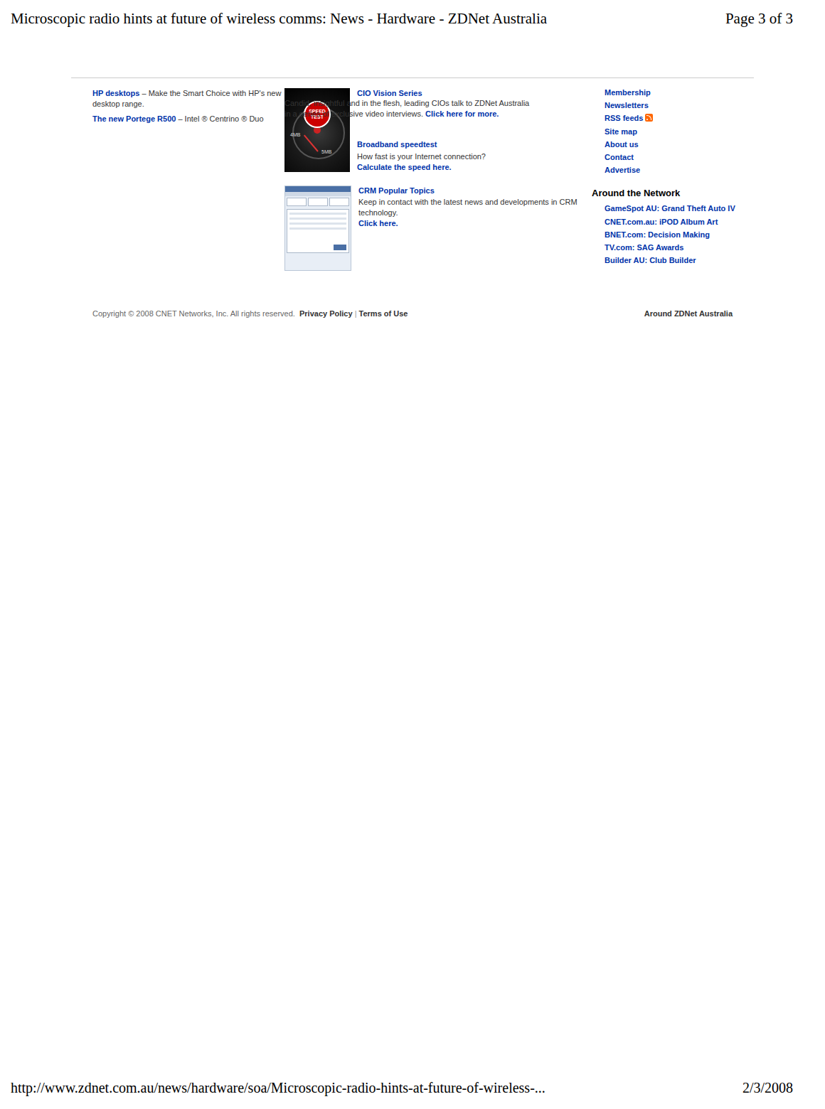Microscopic radio hints at future of wireless comms: News - Hardware - ZDNet Australia
Page 3 of 3
HP desktops – Make the Smart Choice with HP's new desktop range.
The new Portege R500 – Intel ® Centrino ® Duo
4MB
5MB
SPEED
TEST
CIO Vision Series
Candid, insightful and in the flesh, leading CIOs talk to ZDNet Australia in a series of exclusive video interviews. Click here for more.
Broadband speedtest How fast is your Internet connection?
Calculate the speed here.
CRM Popular Topics
Keep in contact with the latest news and developments in CRM technology.
Click here.
Membership
Newsletters
RSS feeds
Site map
About us
Contact
Advertise
Around the Network
GameSpot AU: Grand Theft Auto IV
CNET.com.au: iPOD Album Art
BNET.com: Decision Making
TV.com: SAG Awards
Builder AU: Club Builder
Copyright © 2008 CNET Networks, Inc. All rights reserved. Privacy Policy | Terms of Use
Around ZDNet Australia
http://www.zdnet.com.au/news/hardware/soa/Microscopic-radio-hints-at-future-of-wireless-...
2/3/2008